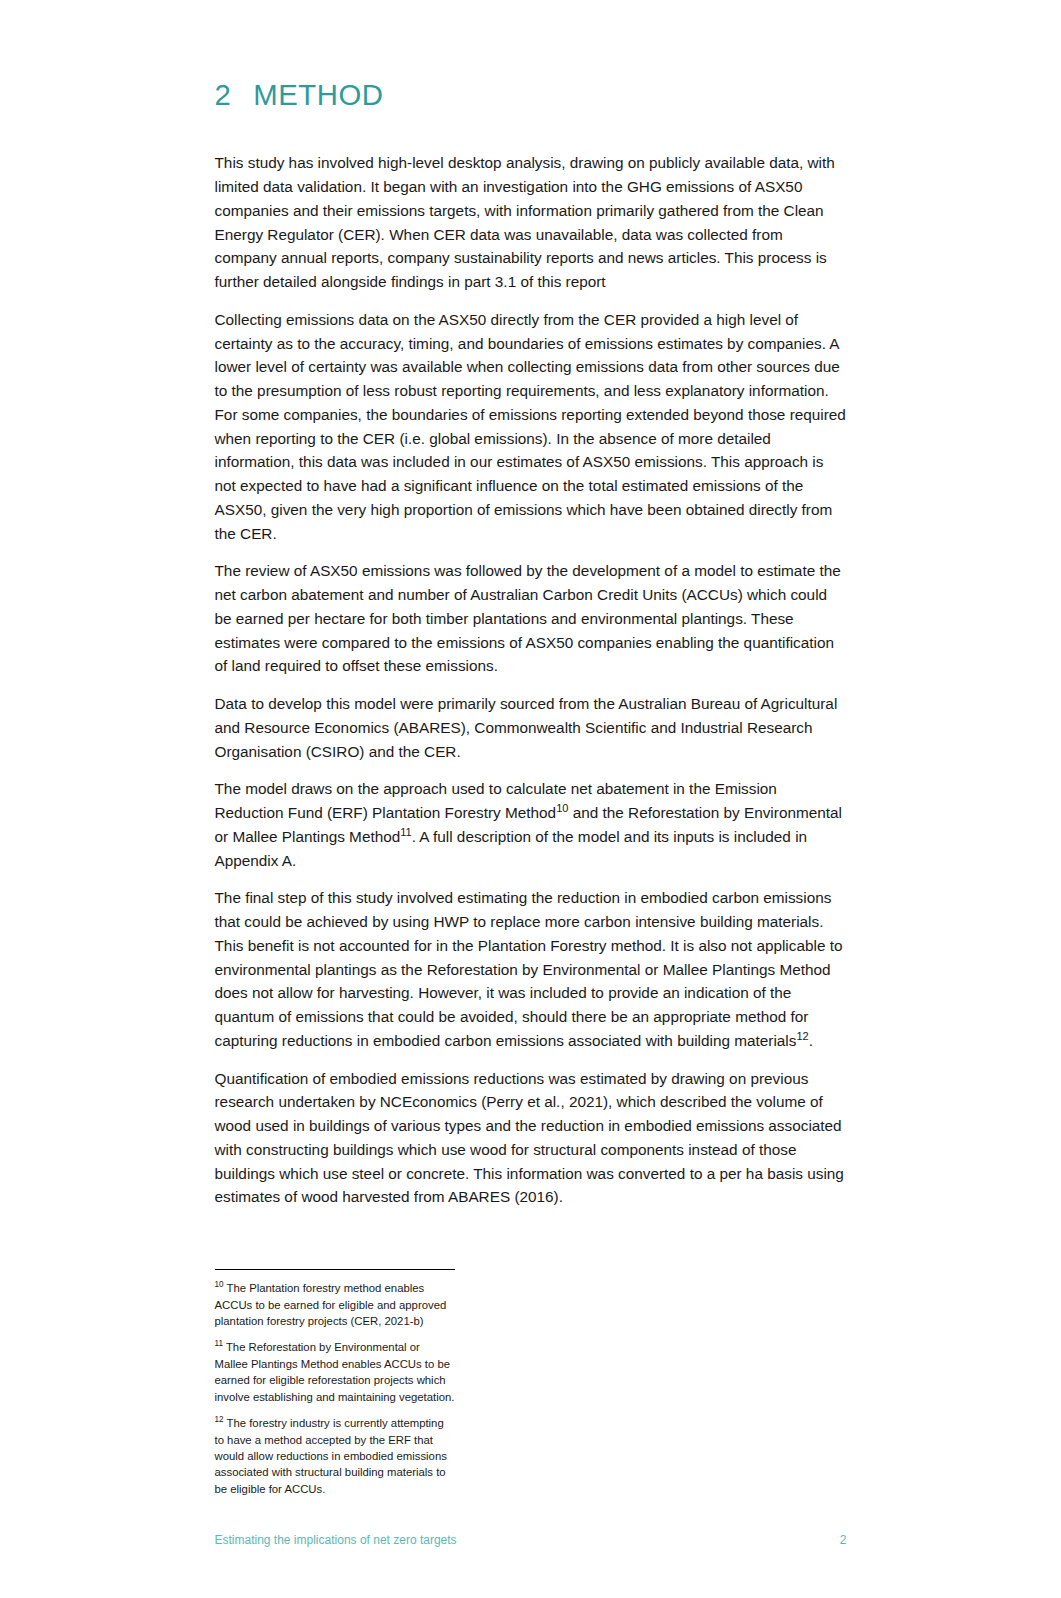2 METHOD
This study has involved high-level desktop analysis, drawing on publicly available data, with limited data validation. It began with an investigation into the GHG emissions of ASX50 companies and their emissions targets, with information primarily gathered from the Clean Energy Regulator (CER). When CER data was unavailable, data was collected from company annual reports, company sustainability reports and news articles. This process is further detailed alongside findings in part 3.1 of this report
Collecting emissions data on the ASX50 directly from the CER provided a high level of certainty as to the accuracy, timing, and boundaries of emissions estimates by companies. A lower level of certainty was available when collecting emissions data from other sources due to the presumption of less robust reporting requirements, and less explanatory information. For some companies, the boundaries of emissions reporting extended beyond those required when reporting to the CER (i.e. global emissions). In the absence of more detailed information, this data was included in our estimates of ASX50 emissions. This approach is not expected to have had a significant influence on the total estimated emissions of the ASX50, given the very high proportion of emissions which have been obtained directly from the CER.
The review of ASX50 emissions was followed by the development of a model to estimate the net carbon abatement and number of Australian Carbon Credit Units (ACCUs) which could be earned per hectare for both timber plantations and environmental plantings. These estimates were compared to the emissions of ASX50 companies enabling the quantification of land required to offset these emissions.
Data to develop this model were primarily sourced from the Australian Bureau of Agricultural and Resource Economics (ABARES), Commonwealth Scientific and Industrial Research Organisation (CSIRO) and the CER.
The model draws on the approach used to calculate net abatement in the Emission Reduction Fund (ERF) Plantation Forestry Method10 and the Reforestation by Environmental or Mallee Plantings Method11. A full description of the model and its inputs is included in Appendix A.
The final step of this study involved estimating the reduction in embodied carbon emissions that could be achieved by using HWP to replace more carbon intensive building materials. This benefit is not accounted for in the Plantation Forestry method. It is also not applicable to environmental plantings as the Reforestation by Environmental or Mallee Plantings Method does not allow for harvesting. However, it was included to provide an indication of the quantum of emissions that could be avoided, should there be an appropriate method for capturing reductions in embodied carbon emissions associated with building materials12.
Quantification of embodied emissions reductions was estimated by drawing on previous research undertaken by NCEconomics (Perry et al., 2021), which described the volume of wood used in buildings of various types and the reduction in embodied emissions associated with constructing buildings which use wood for structural components instead of those buildings which use steel or concrete. This information was converted to a per ha basis using estimates of wood harvested from ABARES (2016).
10 The Plantation forestry method enables ACCUs to be earned for eligible and approved plantation forestry projects (CER, 2021-b)
11 The Reforestation by Environmental or Mallee Plantings Method enables ACCUs to be earned for eligible reforestation projects which involve establishing and maintaining vegetation.
12 The forestry industry is currently attempting to have a method accepted by the ERF that would allow reductions in embodied emissions associated with structural building materials to be eligible for ACCUs.
Estimating the implications of net zero targets 2